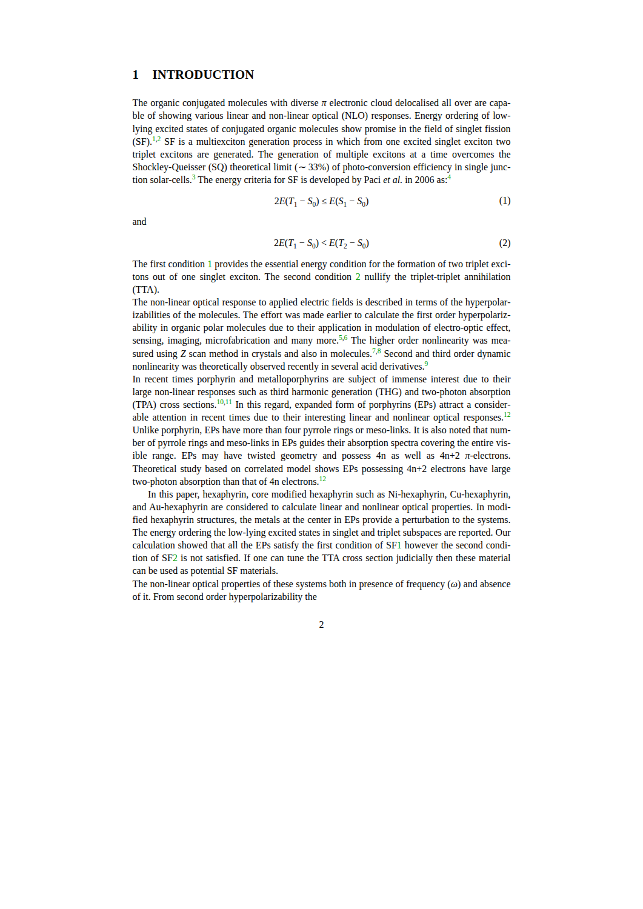1 INTRODUCTION
The organic conjugated molecules with diverse π electronic cloud delocalised all over are capable of showing various linear and non-linear optical (NLO) responses. Energy ordering of low-lying excited states of conjugated organic molecules show promise in the field of singlet fission (SF).1,2 SF is a multiexciton generation process in which from one excited singlet exciton two triplet excitons are generated. The generation of multiple excitons at a time overcomes the Shockley-Queisser (SQ) theoretical limit (∼ 33%) of photo-conversion efficiency in single junction solar-cells.3 The energy criteria for SF is developed by Paci et al. in 2006 as:4
2E(T 1 − S 0) ≤ E(S 1 − S 0) (1)
and
2E(T 1 − S 0) < E(T 2 − S 0) (2)
The first condition 1 provides the essential energy condition for the formation of two triplet excitons out of one singlet exciton. The second condition 2 nullify the triplet-triplet annihilation (TTA).
The non-linear optical response to applied electric fields is described in terms of the hyperpolarizabilities of the molecules. The effort was made earlier to calculate the first order hyperpolarizability in organic polar molecules due to their application in modulation of electro-optic effect, sensing, imaging, microfabrication and many more.5,6 The higher order nonlinearity was measured using Z scan method in crystals and also in molecules.7,8 Second and third order dynamic nonlinearity was theoretically observed recently in several acid derivatives.9
In recent times porphyrin and metalloporphyrins are subject of immense interest due to their large non-linear responses such as third harmonic generation (THG) and two-photon absorption (TPA) cross sections.10,11 In this regard, expanded form of porphyrins (EPs) attract a considerable attention in recent times due to their interesting linear and nonlinear optical responses.12 Unlike porphyrin, EPs have more than four pyrrole rings or meso-links. It is also noted that number of pyrrole rings and meso-links in EPs guides their absorption spectra covering the entire visible range. EPs may have twisted geometry and possess 4n as well as 4n+2 π-electrons. Theoretical study based on correlated model shows EPs possessing 4n+2 electrons have large two-photon absorption than that of 4n electrons.12
In this paper, hexaphyrin, core modified hexaphyrin such as Ni-hexaphyrin, Cu-hexaphyrin, and Au-hexaphyrin are considered to calculate linear and nonlinear optical properties. In modified hexaphyrin structures, the metals at the center in EPs provide a perturbation to the systems. The energy ordering the low-lying excited states in singlet and triplet subspaces are reported. Our calculation showed that all the EPs satisfy the first condition of SF1 however the second condition of SF2 is not satisfied. If one can tune the TTA cross section judicially then these material can be used as potential SF materials.
The non-linear optical properties of these systems both in presence of frequency (ω) and absence of it. From second order hyperpolarizability the
2